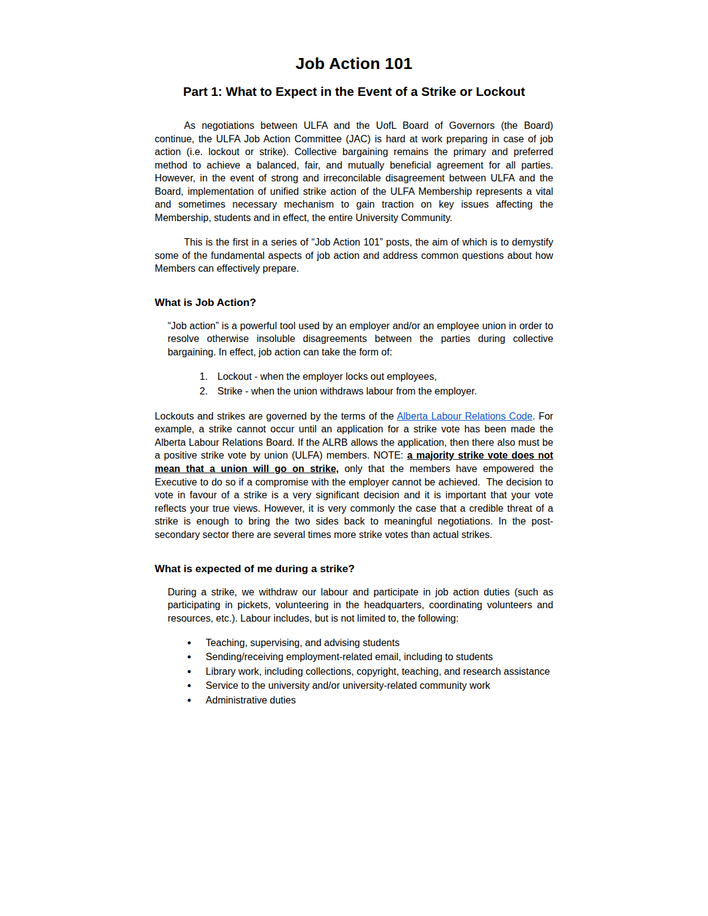Job Action 101
Part 1: What to Expect in the Event of a Strike or Lockout
As negotiations between ULFA and the UofL Board of Governors (the Board) continue, the ULFA Job Action Committee (JAC) is hard at work preparing in case of job action (i.e. lockout or strike). Collective bargaining remains the primary and preferred method to achieve a balanced, fair, and mutually beneficial agreement for all parties. However, in the event of strong and irreconcilable disagreement between ULFA and the Board, implementation of unified strike action of the ULFA Membership represents a vital and sometimes necessary mechanism to gain traction on key issues affecting the Membership, students and in effect, the entire University Community.
This is the first in a series of “Job Action 101” posts, the aim of which is to demystify some of the fundamental aspects of job action and address common questions about how Members can effectively prepare.
What is Job Action?
“Job action” is a powerful tool used by an employer and/or an employee union in order to resolve otherwise insoluble disagreements between the parties during collective bargaining. In effect, job action can take the form of:
Lockout - when the employer locks out employees,
Strike - when the union withdraws labour from the employer.
Lockouts and strikes are governed by the terms of the Alberta Labour Relations Code. For example, a strike cannot occur until an application for a strike vote has been made the Alberta Labour Relations Board. If the ALRB allows the application, then there also must be a positive strike vote by union (ULFA) members. NOTE: a majority strike vote does not mean that a union will go on strike, only that the members have empowered the Executive to do so if a compromise with the employer cannot be achieved. The decision to vote in favour of a strike is a very significant decision and it is important that your vote reflects your true views. However, it is very commonly the case that a credible threat of a strike is enough to bring the two sides back to meaningful negotiations. In the post-secondary sector there are several times more strike votes than actual strikes.
What is expected of me during a strike?
During a strike, we withdraw our labour and participate in job action duties (such as participating in pickets, volunteering in the headquarters, coordinating volunteers and resources, etc.). Labour includes, but is not limited to, the following:
Teaching, supervising, and advising students
Sending/receiving employment-related email, including to students
Library work, including collections, copyright, teaching, and research assistance
Service to the university and/or university-related community work
Administrative duties